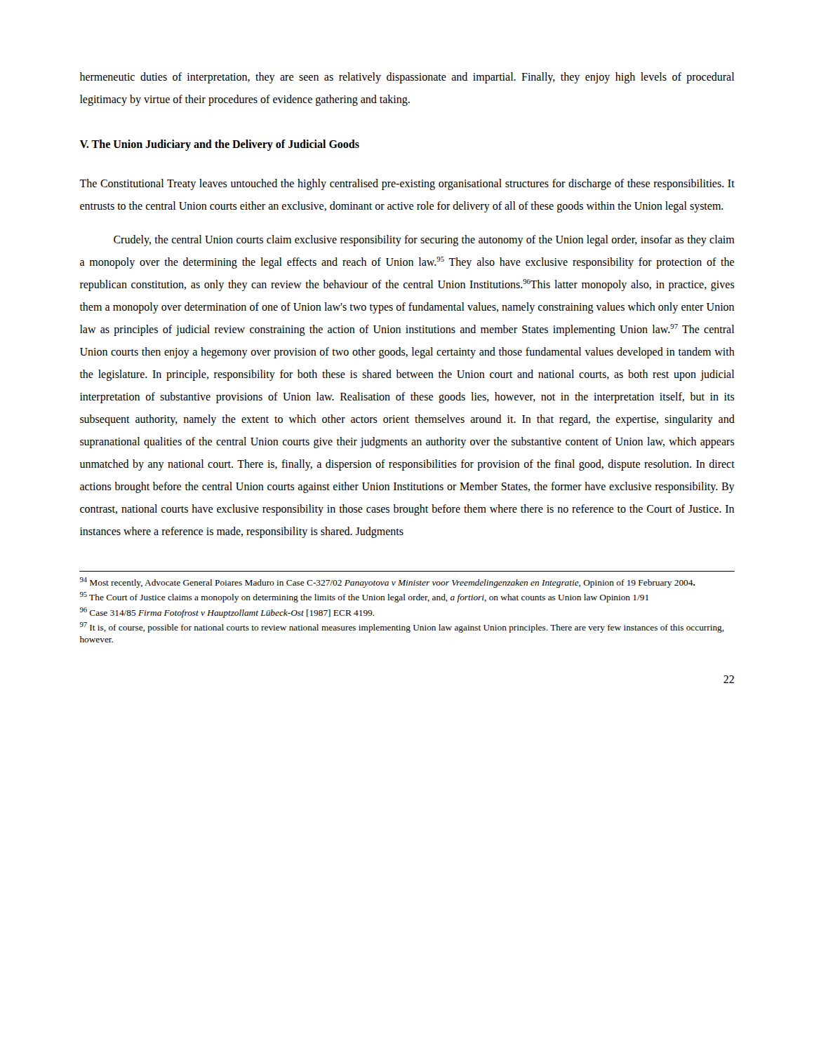hermeneutic duties of interpretation, they are seen as relatively dispassionate and impartial. Finally, they enjoy high levels of procedural legitimacy by virtue of their procedures of evidence gathering and taking.
V. The Union Judiciary and the Delivery of Judicial Goods
The Constitutional Treaty leaves untouched the highly centralised pre-existing organisational structures for discharge of these responsibilities. It entrusts to the central Union courts either an exclusive, dominant or active role for delivery of all of these goods within the Union legal system.
Crudely, the central Union courts claim exclusive responsibility for securing the autonomy of the Union legal order, insofar as they claim a monopoly over the determining the legal effects and reach of Union law.95 They also have exclusive responsibility for protection of the republican constitution, as only they can review the behaviour of the central Union Institutions.96This latter monopoly also, in practice, gives them a monopoly over determination of one of Union law's two types of fundamental values, namely constraining values which only enter Union law as principles of judicial review constraining the action of Union institutions and member States implementing Union law.97 The central Union courts then enjoy a hegemony over provision of two other goods, legal certainty and those fundamental values developed in tandem with the legislature. In principle, responsibility for both these is shared between the Union court and national courts, as both rest upon judicial interpretation of substantive provisions of Union law. Realisation of these goods lies, however, not in the interpretation itself, but in its subsequent authority, namely the extent to which other actors orient themselves around it. In that regard, the expertise, singularity and supranational qualities of the central Union courts give their judgments an authority over the substantive content of Union law, which appears unmatched by any national court. There is, finally, a dispersion of responsibilities for provision of the final good, dispute resolution. In direct actions brought before the central Union courts against either Union Institutions or Member States, the former have exclusive responsibility. By contrast, national courts have exclusive responsibility in those cases brought before them where there is no reference to the Court of Justice. In instances where a reference is made, responsibility is shared. Judgments
94 Most recently, Advocate General Poiares Maduro in Case C-327/02 Panayotova v Minister voor Vreemdelingenzaken en Integratie, Opinion of 19 February 2004.
95 The Court of Justice claims a monopoly on determining the limits of the Union legal order, and, a fortiori, on what counts as Union law Opinion 1/91
96 Case 314/85 Firma Fotofrost v Hauptzollamt Lübeck-Ost [1987] ECR 4199.
97 It is, of course, possible for national courts to review national measures implementing Union law against Union principles. There are very few instances of this occurring, however.
22